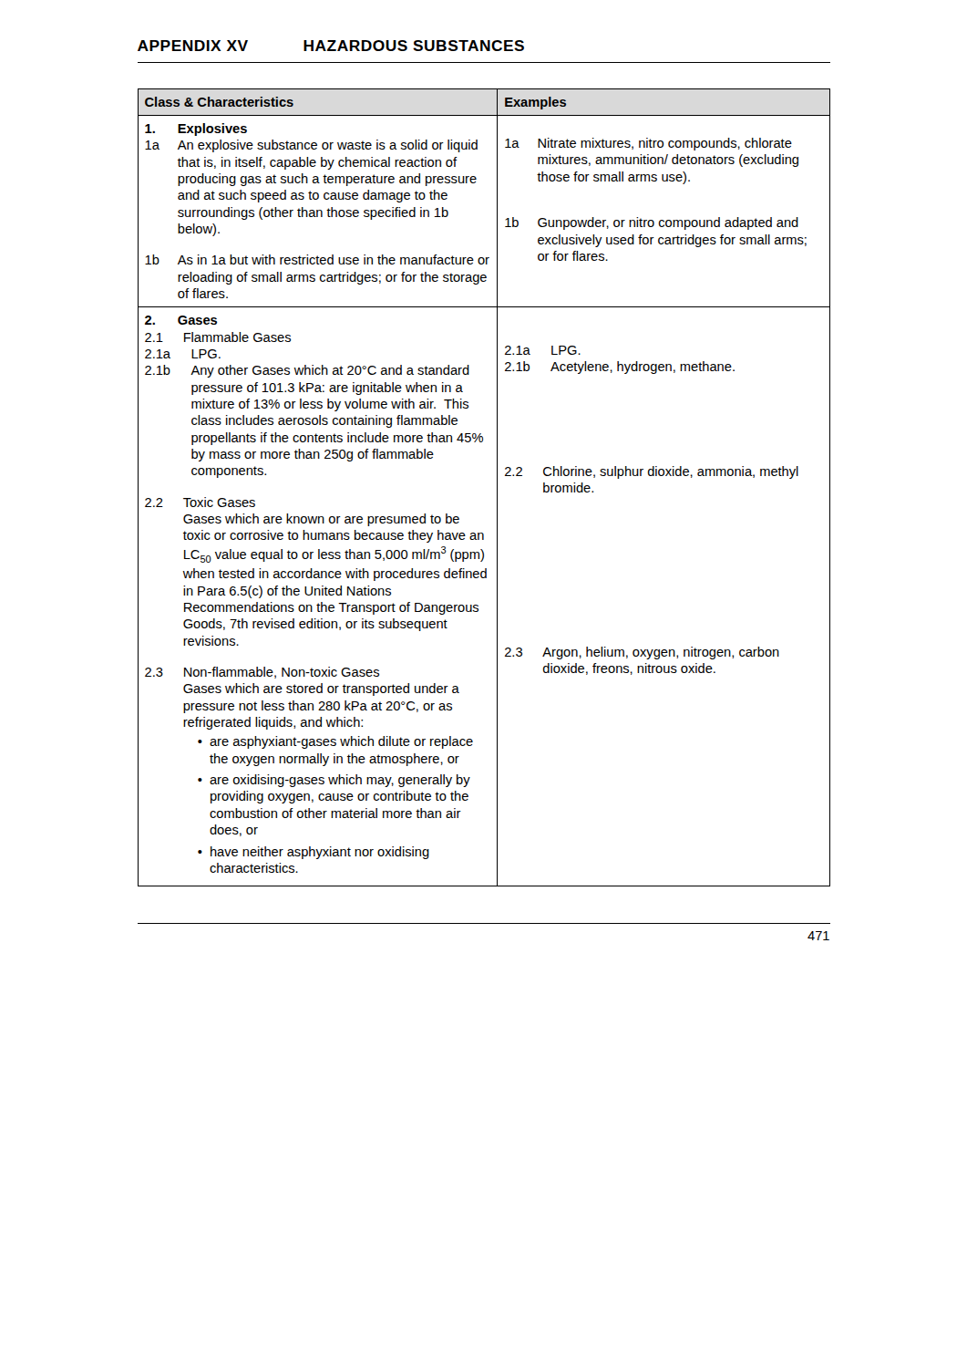APPENDIX XV HAZARDOUS SUBSTANCES
| Class & Characteristics | Examples |
| --- | --- |
| 1. Explosives 1a An explosive substance or waste is a solid or liquid that is, in itself, capable by chemical reaction of producing gas at such a temperature and pressure and at such speed as to cause damage to the surroundings (other than those specified in 1b below). 1b As in 1a but with restricted use in the manufacture or reloading of small arms cartridges; or for the storage of flares. | 1a Nitrate mixtures, nitro compounds, chlorate mixtures, ammunition/ detonators (excluding those for small arms use). 1b Gunpowder, or nitro compound adapted and exclusively used for cartridges for small arms; or for flares. |
| 2. Gases 2.1 Flammable Gases 2.1a LPG. 2.1b Any other Gases which at 20°C and a standard pressure of 101.3 kPa: are ignitable when in a mixture of 13% or less by volume with air. This class includes aerosols containing flammable propellants if the contents include more than 45% by mass or more than 250g of flammable components. 2.2 Toxic Gases Gases which are known or are presumed to be toxic or corrosive to humans because they have an LC 50 value equal to or less than 5,000 ml/m 3 (ppm) when tested in accordance with procedures defined in Para 6.5(c) of the United Nations Recommendations on the Transport of Dangerous Goods, 7th revised edition, or its subsequent revisions. 2.3 Non-flammable, Non-toxic Gases Gases which are stored or transported under a pressure not less than 280 kPa at 20°C, or as refrigerated liquids, and which: are asphyxiant-gases which dilute or replace the oxygen normally in the atmosphere, or are oxidising-gases which may, generally by providing oxygen, cause or contribute to the combustion of other material more than air does, or have neither asphyxiant nor oxidising characteristics. | 2.1a LPG. 2.1b Acetylene, hydrogen, methane. 2.2 Chlorine, sulphur dioxide, ammonia, methyl bromide. 2.3 Argon, helium, oxygen, nitrogen, carbon dioxide, freons, nitrous oxide. |
471